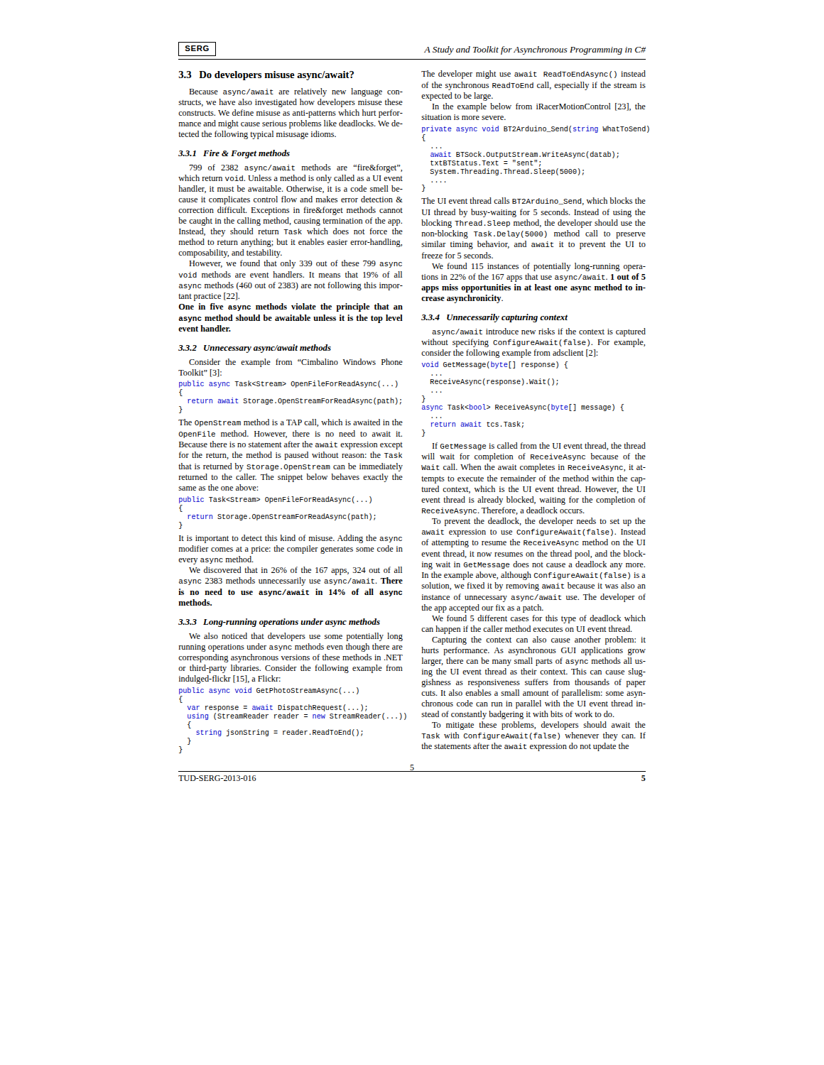SERG A Study and Toolkit for Asynchronous Programming in C#
3.3 Do developers misuse async/await?
Because async/await are relatively new language constructs, we have also investigated how developers misuse these constructs. We define misuse as anti-patterns which hurt performance and might cause serious problems like deadlocks. We detected the following typical misusage idioms.
3.3.1 Fire & Forget methods
799 of 2382 async/await methods are “fire&forget”, which return void. Unless a method is only called as a UI event handler, it must be awaitable. Otherwise, it is a code smell because it complicates control flow and makes error detection & correction difficult. Exceptions in fire&forget methods cannot be caught in the calling method, causing termination of the app. Instead, they should return Task which does not force the method to return anything; but it enables easier error-handling, composability, and testability.
However, we found that only 339 out of these 799 async void methods are event handlers. It means that 19% of all async methods (460 out of 2383) are not following this important practice [22].
One in five async methods violate the principle that an async method should be awaitable unless it is the top level event handler.
3.3.2 Unnecessary async/await methods
Consider the example from “Cimbalino Windows Phone Toolkit” [3]:
public async Task<Stream> OpenFileForReadAsync(...)
{
  return await Storage.OpenStreamForReadAsync(path);
}
The OpenStream method is a TAP call, which is awaited in the OpenFile method. However, there is no need to await it. Because there is no statement after the await expression except for the return, the method is paused without reason: the Task that is returned by Storage.OpenStream can be immediately returned to the caller. The snippet below behaves exactly the same as the one above:
public Task<Stream> OpenFileForReadAsync(...)
{
  return Storage.OpenStreamForReadAsync(path);
}
It is important to detect this kind of misuse. Adding the async modifier comes at a price: the compiler generates some code in every async method.
We discovered that in 26% of the 167 apps, 324 out of all async 2383 methods unnecessarily use async/await. There is no need to use async/await in 14% of all async methods.
3.3.3 Long-running operations under async methods
We also noticed that developers use some potentially long running operations under async methods even though there are corresponding asynchronous versions of these methods in .NET or third-party libraries. Consider the following example from indulged-flickr [15], a Flickr:
public async void GetPhotoStreamAsync(...)
{
  var response = await DispatchRequest(...);
  using (StreamReader reader = new StreamReader(...))
  {
    string jsonString = reader.ReadToEnd();
  }
}
The developer might use await ReadToEndAsync() instead of the synchronous ReadToEnd call, especially if the stream is expected to be large.
In the example below from iRacerMotionControl [23], the situation is more severe.
private async void BT2Arduino_Send(string WhatToSend)
{
  ...
  await BTSock.OutputStream.WriteAsync(datab);
  txtBTStatus.Text = "sent";
  System.Threading.Thread.Sleep(5000);
  ....
}
The UI event thread calls BT2Arduino_Send, which blocks the UI thread by busy-waiting for 5 seconds. Instead of using the blocking Thread.Sleep method, the developer should use the non-blocking Task.Delay(5000) method call to preserve similar timing behavior, and await it to prevent the UI to freeze for 5 seconds.
We found 115 instances of potentially long-running operations in 22% of the 167 apps that use async/await. 1 out of 5 apps miss opportunities in at least one async method to increase asynchronicity.
3.3.4 Unnecessarily capturing context
async/await introduce new risks if the context is captured without specifying ConfigureAwait(false). For example, consider the following example from adsclient [2]:
void GetMessage(byte[] response) {
  ...
  ReceiveAsync(response).Wait();
  ...
}
async Task<bool> ReceiveAsync(byte[] message) {
  ...
  return await tcs.Task;
}
If GetMessage is called from the UI event thread, the thread will wait for completion of ReceiveAsync because of the Wait call. When the await completes in ReceiveAsync, it attempts to execute the remainder of the method within the captured context, which is the UI event thread. However, the UI event thread is already blocked, waiting for the completion of ReceiveAsync. Therefore, a deadlock occurs.
To prevent the deadlock, the developer needs to set up the await expression to use ConfigureAwait(false). Instead of attempting to resume the ReceiveAsync method on the UI event thread, it now resumes on the thread pool, and the blocking wait in GetMessage does not cause a deadlock any more. In the example above, although ConfigureAwait(false) is a solution, we fixed it by removing await because it was also an instance of unnecessary async/await use. The developer of the app accepted our fix as a patch.
We found 5 different cases for this type of deadlock which can happen if the caller method executes on UI event thread.
Capturing the context can also cause another problem: it hurts performance. As asynchronous GUI applications grow larger, there can be many small parts of async methods all using the UI event thread as their context. This can cause sluggishness as responsiveness suffers from thousands of paper cuts. It also enables a small amount of parallelism: some asynchronous code can run in parallel with the UI event thread instead of constantly badgering it with bits of work to do.
To mitigate these problems, developers should await the Task with ConfigureAwait(false) whenever they can. If the statements after the await expression do not update the
5
TUD-SERG-2013-016 5